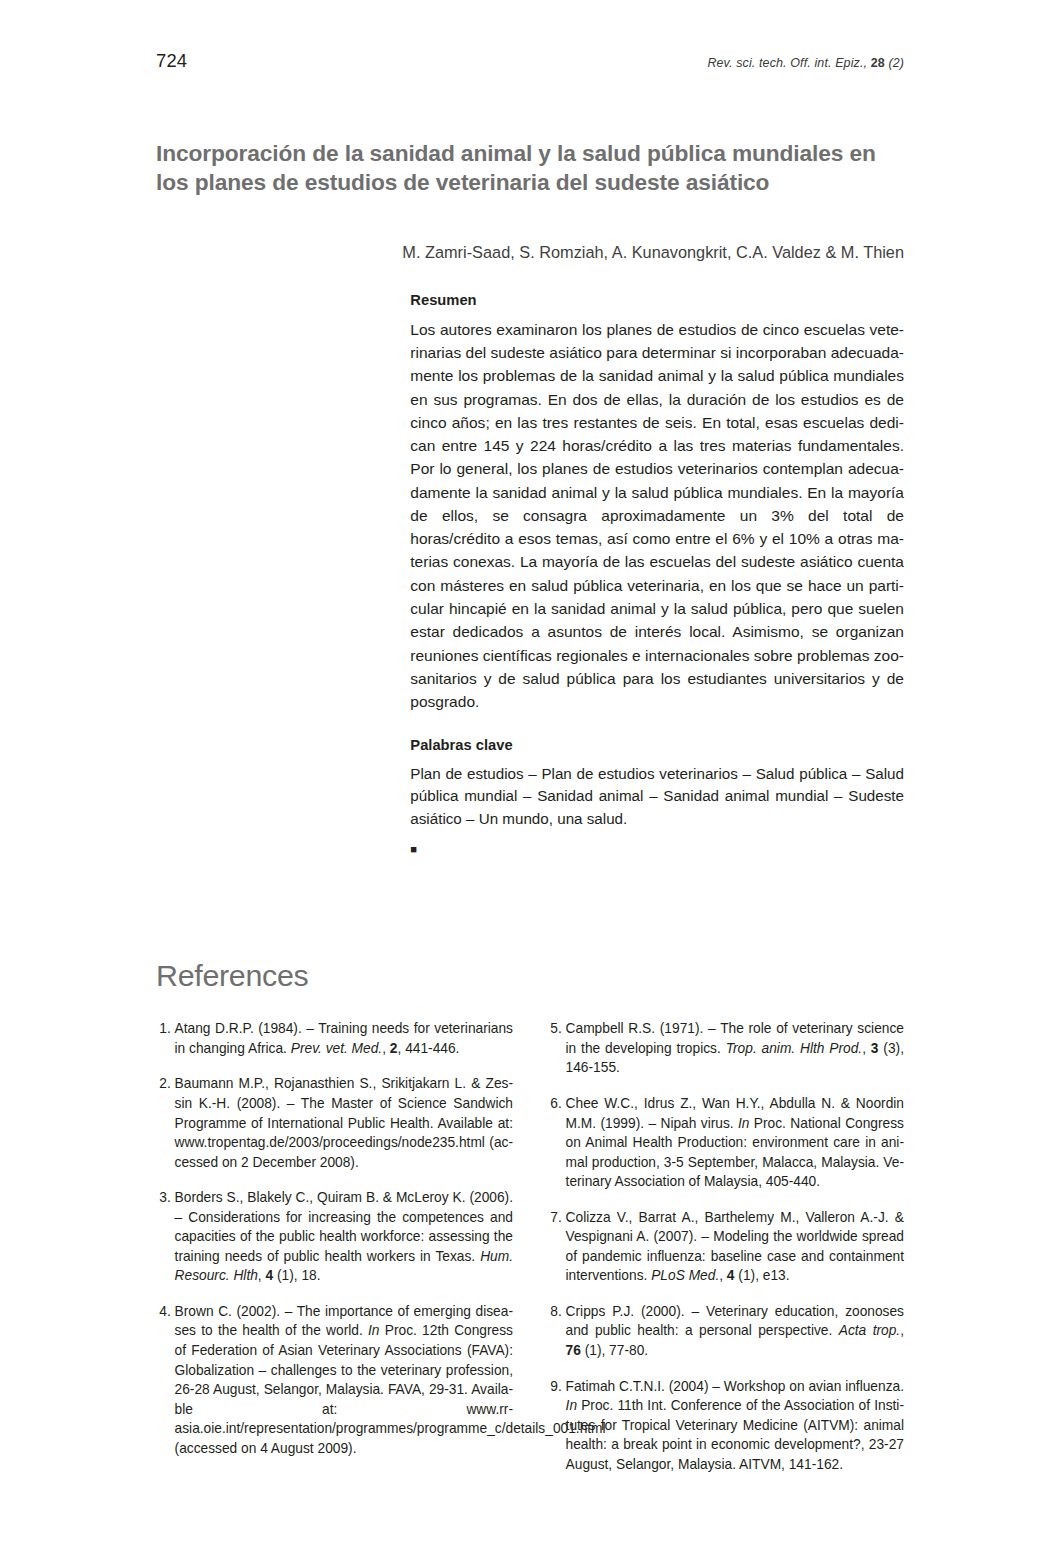724
Rev. sci. tech. Off. int. Epiz., 28 (2)
Incorporación de la sanidad animal y la salud pública mundiales en los planes de estudios de veterinaria del sudeste asiático
M. Zamri-Saad, S. Romziah, A. Kunavongkrit, C.A. Valdez & M. Thien
Resumen
Los autores examinaron los planes de estudios de cinco escuelas veterinarias del sudeste asiático para determinar si incorporaban adecuadamente los problemas de la sanidad animal y la salud pública mundiales en sus programas. En dos de ellas, la duración de los estudios es de cinco años; en las tres restantes de seis. En total, esas escuelas dedican entre 145 y 224 horas/crédito a las tres materias fundamentales. Por lo general, los planes de estudios veterinarios contemplan adecuadamente la sanidad animal y la salud pública mundiales. En la mayoría de ellos, se consagra aproximadamente un 3% del total de horas/crédito a esos temas, así como entre el 6% y el 10% a otras materias conexas. La mayoría de las escuelas del sudeste asiático cuenta con másteres en salud pública veterinaria, en los que se hace un particular hincapié en la sanidad animal y la salud pública, pero que suelen estar dedicados a asuntos de interés local. Asimismo, se organizan reuniones científicas regionales e internacionales sobre problemas zoosanitarios y de salud pública para los estudiantes universitarios y de posgrado.
Palabras clave
Plan de estudios – Plan de estudios veterinarios – Salud pública – Salud pública mundial – Sanidad animal – Sanidad animal mundial – Sudeste asiático – Un mundo, una salud.
■
References
Atang D.R.P. (1984). – Training needs for veterinarians in changing Africa. Prev. vet. Med., 2, 441-446.
Baumann M.P., Rojanasthien S., Srikitjakarn L. & Zessin K.-H. (2008). – The Master of Science Sandwich Programme of International Public Health. Available at: www.tropentag.de/2003/proceedings/node235.html (accessed on 2 December 2008).
Borders S., Blakely C., Quiram B. & McLeroy K. (2006). – Considerations for increasing the competences and capacities of the public health workforce: assessing the training needs of public health workers in Texas. Hum. Resourc. Hlth, 4 (1), 18.
Brown C. (2002). – The importance of emerging diseases to the health of the world. In Proc. 12th Congress of Federation of Asian Veterinary Associations (FAVA): Globalization – challenges to the veterinary profession, 26-28 August, Selangor, Malaysia. FAVA, 29-31. Available at: www.rr-asia.oie.int/representation/programmes/programme_c/details_001.html (accessed on 4 August 2009).
Campbell R.S. (1971). – The role of veterinary science in the developing tropics. Trop. anim. Hlth Prod., 3 (3), 146-155.
Chee W.C., Idrus Z., Wan H.Y., Abdulla N. & Noordin M.M. (1999). – Nipah virus. In Proc. National Congress on Animal Health Production: environment care in animal production, 3-5 September, Malacca, Malaysia. Veterinary Association of Malaysia, 405-440.
Colizza V., Barrat A., Barthelemy M., Valleron A.-J. & Vespignani A. (2007). – Modeling the worldwide spread of pandemic influenza: baseline case and containment interventions. PLoS Med., 4 (1), e13.
Cripps P.J. (2000). – Veterinary education, zoonoses and public health: a personal perspective. Acta trop., 76 (1), 77-80.
Fatimah C.T.N.I. (2004) – Workshop on avian influenza. In Proc. 11th Int. Conference of the Association of Institutes for Tropical Veterinary Medicine (AITVM): animal health: a break point in economic development?, 23-27 August, Selangor, Malaysia. AITVM, 141-162.